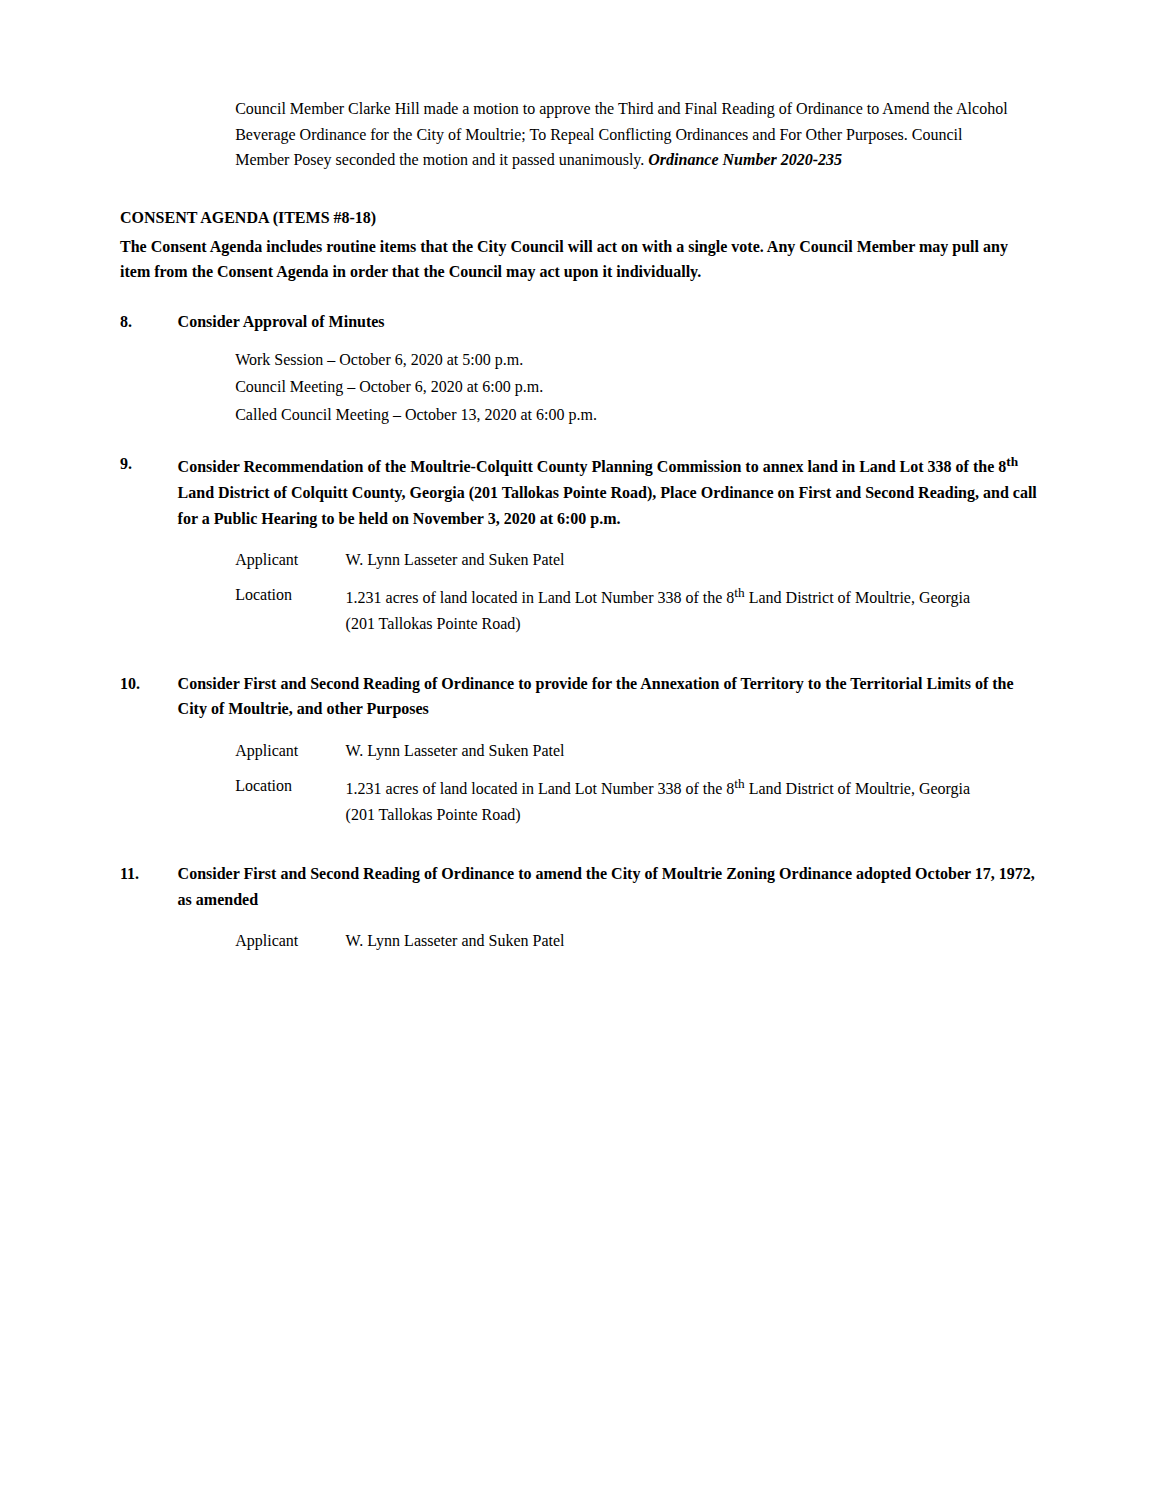Council Member Clarke Hill made a motion to approve the Third and Final Reading of Ordinance to Amend the Alcohol Beverage Ordinance for the City of Moultrie; To Repeal Conflicting Ordinances and For Other Purposes. Council Member Posey seconded the motion and it passed unanimously. Ordinance Number 2020-235
CONSENT AGENDA (ITEMS #8-18)
The Consent Agenda includes routine items that the City Council will act on with a single vote. Any Council Member may pull any item from the Consent Agenda in order that the Council may act upon it individually.
8.
Consider Approval of Minutes
Work Session – October 6, 2020 at 5:00 p.m.
Council Meeting – October 6, 2020 at 6:00 p.m.
Called Council Meeting – October 13, 2020 at 6:00 p.m.
9.
Consider Recommendation of the Moultrie-Colquitt County Planning Commission to annex land in Land Lot 338 of the 8th Land District of Colquitt County, Georgia (201 Tallokas Pointe Road), Place Ordinance on First and Second Reading, and call for a Public Hearing to be held on November 3, 2020 at 6:00 p.m.
| Applicant | W. Lynn Lasseter and Suken Patel |
| Location | 1.231 acres of land located in Land Lot Number 338 of the 8 th Land District of Moultrie, Georgia (201 Tallokas Pointe Road) |
10.
Consider First and Second Reading of Ordinance to provide for the Annexation of Territory to the Territorial Limits of the City of Moultrie, and other Purposes
| Applicant | W. Lynn Lasseter and Suken Patel |
| Location | 1.231 acres of land located in Land Lot Number 338 of the 8 th Land District of Moultrie, Georgia (201 Tallokas Pointe Road) |
11.
Consider First and Second Reading of Ordinance to amend the City of Moultrie Zoning Ordinance adopted October 17, 1972, as amended
| Applicant | W. Lynn Lasseter and Suken Patel |